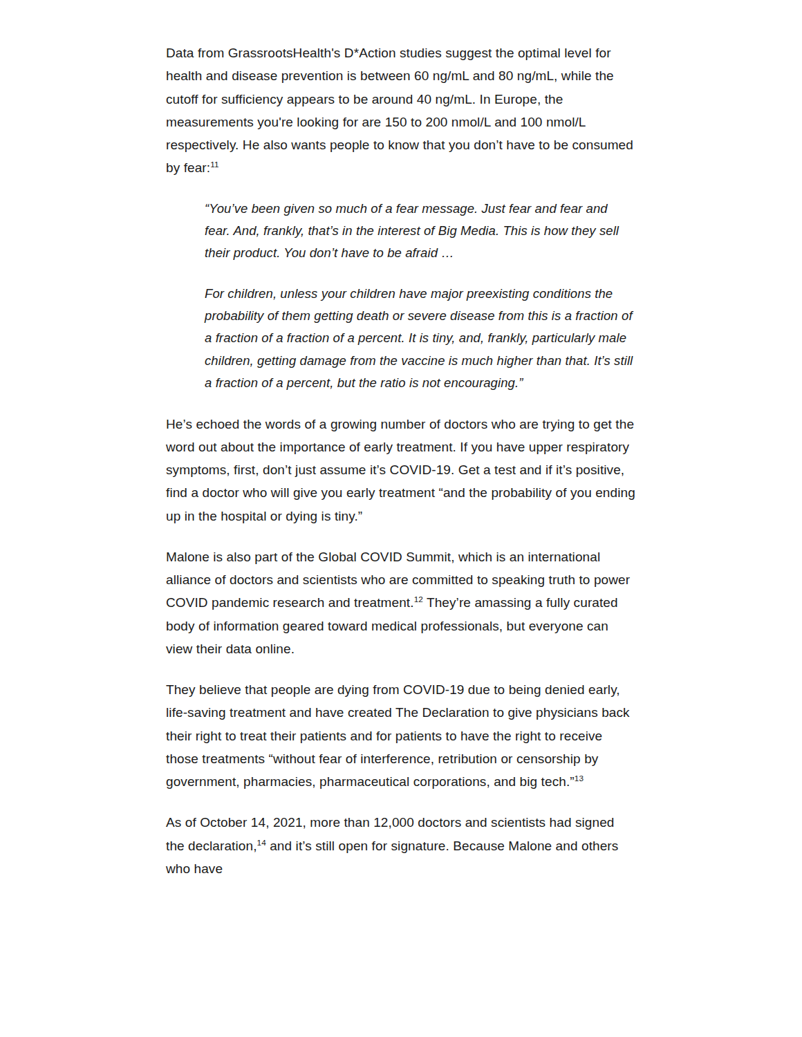Data from GrassrootsHealth's D*Action studies suggest the optimal level for health and disease prevention is between 60 ng/mL and 80 ng/mL, while the cutoff for sufficiency appears to be around 40 ng/mL. In Europe, the measurements you're looking for are 150 to 200 nmol/L and 100 nmol/L respectively. He also wants people to know that you don’t have to be consumed by fear:11
“You’ve been given so much of a fear message. Just fear and fear and fear. And, frankly, that’s in the interest of Big Media. This is how they sell their product. You don’t have to be afraid …
For children, unless your children have major preexisting conditions the probability of them getting death or severe disease from this is a fraction of a fraction of a fraction of a percent. It is tiny, and, frankly, particularly male children, getting damage from the vaccine is much higher than that. It’s still a fraction of a percent, but the ratio is not encouraging.”
He’s echoed the words of a growing number of doctors who are trying to get the word out about the importance of early treatment. If you have upper respiratory symptoms, first, don’t just assume it’s COVID-19. Get a test and if it’s positive, find a doctor who will give you early treatment “and the probability of you ending up in the hospital or dying is tiny.”
Malone is also part of the Global COVID Summit, which is an international alliance of doctors and scientists who are committed to speaking truth to power COVID pandemic research and treatment.12 They’re amassing a fully curated body of information geared toward medical professionals, but everyone can view their data online.
They believe that people are dying from COVID-19 due to being denied early, life-saving treatment and have created The Declaration to give physicians back their right to treat their patients and for patients to have the right to receive those treatments “without fear of interference, retribution or censorship by government, pharmacies, pharmaceutical corporations, and big tech.”13
As of October 14, 2021, more than 12,000 doctors and scientists had signed the declaration,14 and it’s still open for signature. Because Malone and others who have